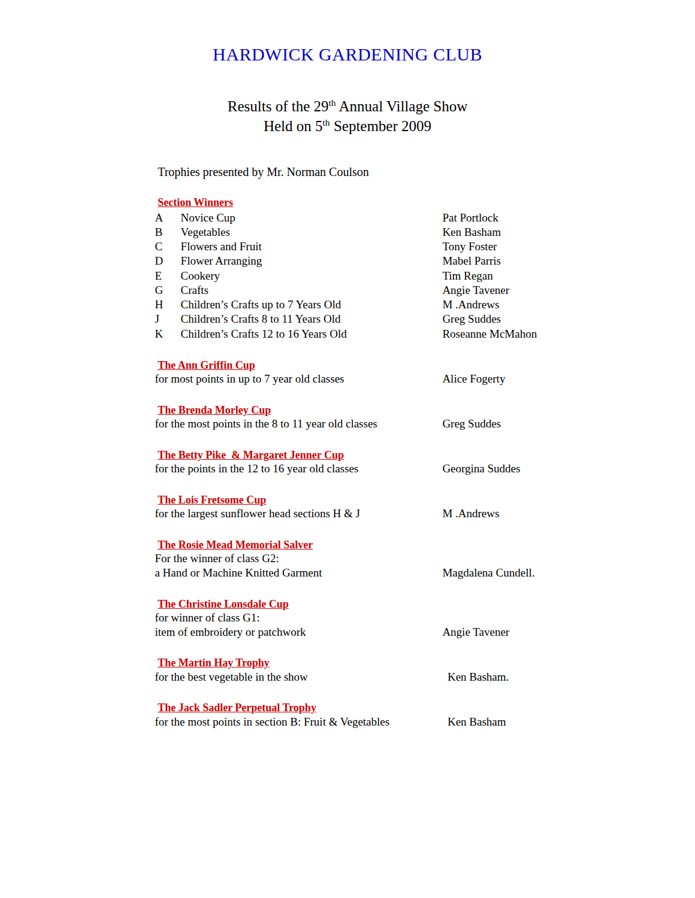HARDWICK GARDENING CLUB
Results of the 29th Annual Village Show
Held on 5th September 2009
Trophies presented by Mr. Norman Coulson
Section Winners
| A | Novice Cup | Pat Portlock |
| B | Vegetables | Ken Basham |
| C | Flowers and Fruit | Tony Foster |
| D | Flower Arranging | Mabel Parris |
| E | Cookery | Tim Regan |
| G | Crafts | Angie Tavener |
| H | Children’s Crafts up to 7 Years Old | M .Andrews |
| J | Children’s Crafts 8 to 11 Years Old | Greg Suddes |
| K | Children’s Crafts 12 to 16 Years Old | Roseanne McMahon |
The Ann Griffin Cup
| for most points in up to 7 year old classes | Alice Fogerty |
The Brenda Morley Cup
| for the most points in the 8 to 11 year old classes | Greg Suddes |
The Betty Pike & Margaret Jenner Cup
| for the points in the 12 to 16 year old classes | Georgina Suddes |
The Lois Fretsome Cup
| for the largest sunflower head sections H & J | M .Andrews |
The Rosie Mead Memorial Salver
| For the winner of class G2: | |
| a Hand or Machine Knitted Garment | Magdalena Cundell. |
The Christine Lonsdale Cup
| for winner of class G1: | |
| item of embroidery or patchwork | Angie Tavener |
The Martin Hay Trophy
| for the best vegetable in the show | Ken Basham. |
The Jack Sadler Perpetual Trophy
| for the most points in section B: Fruit & Vegetables | Ken Basham |